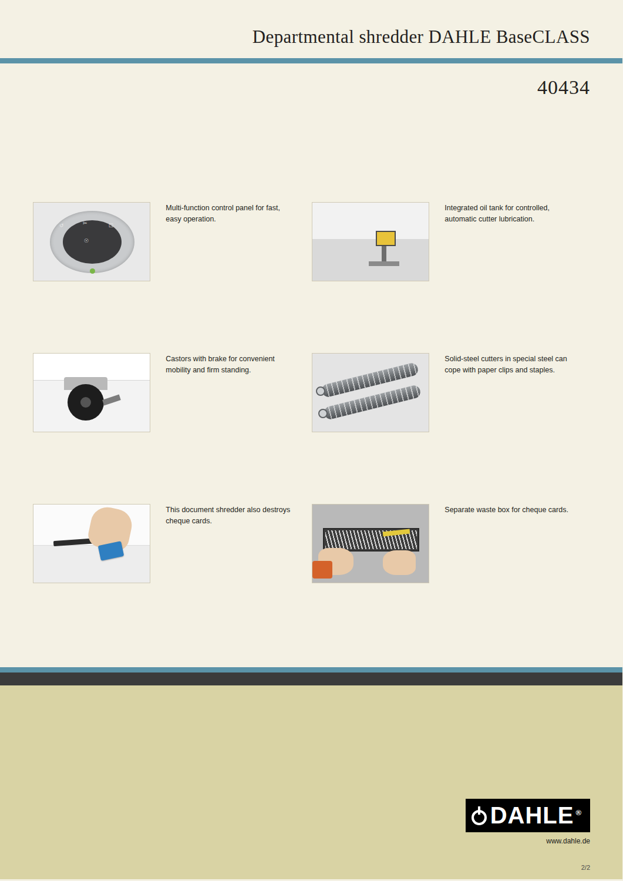Departmental shredder DAHLE BaseCLASS
40434
| ↺ ✂ ☐ ☉ | Multi-function control panel for fast, easy operation. | | Integrated oil tank for controlled, automatic cutter lubrication. |
| | Castors with brake for convenient mobility and firm standing. | | Solid-steel cutters in special steel can cope with paper clips and staples. |
| | This document shredder also destroys cheque cards. | | Separate waste box for cheque cards. |
DAHLE®
www.dahle.de
2/2